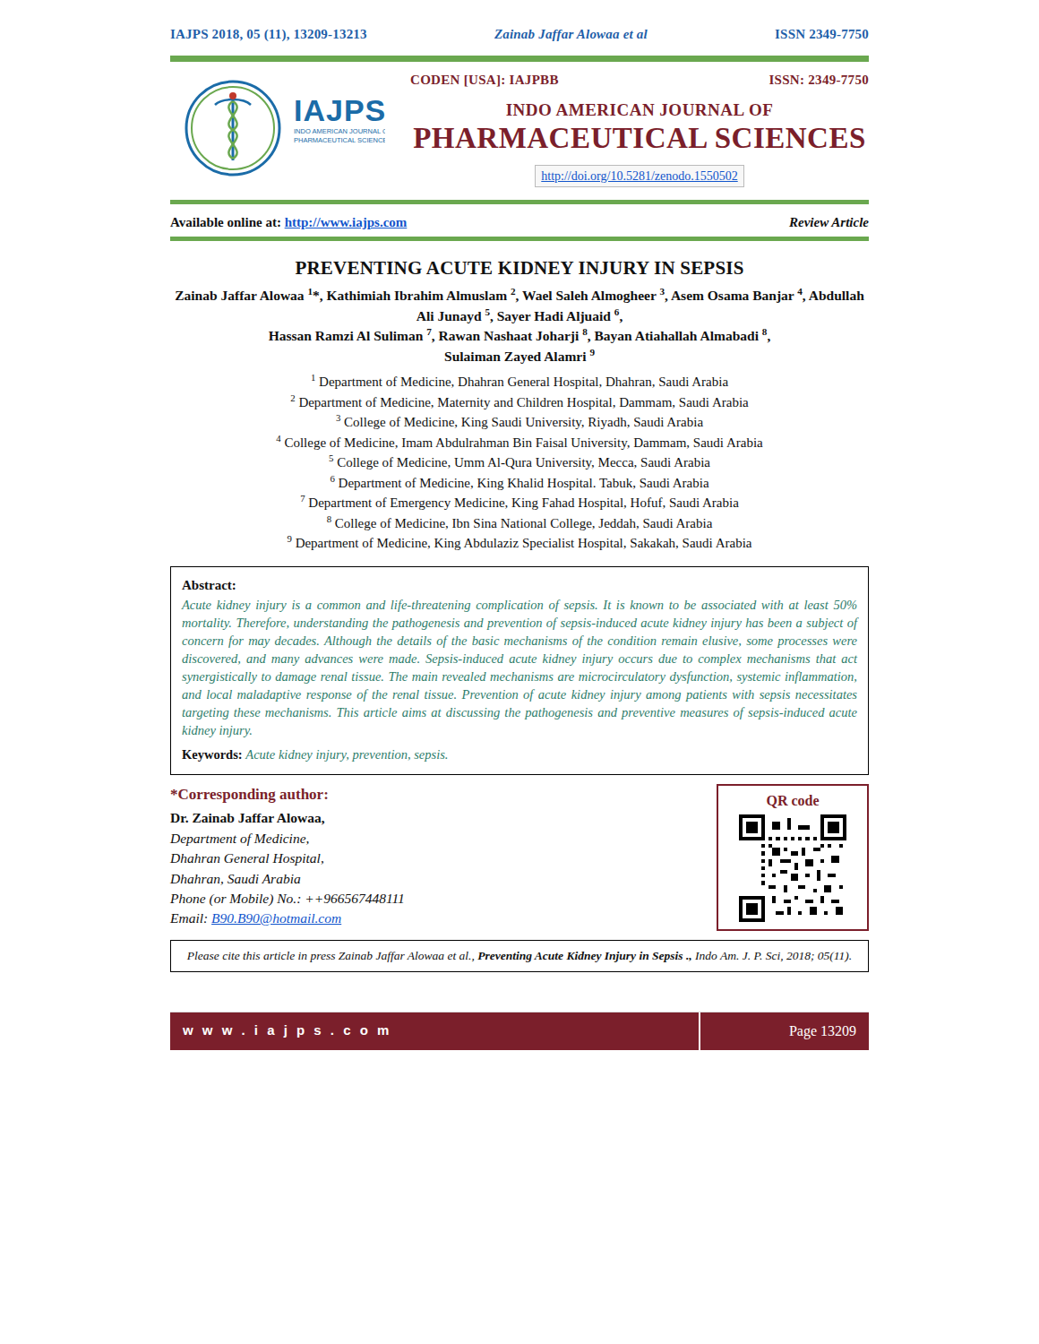IAJPS 2018, 05 (11), 13209-13213 Zainab Jaffar Alowaa et al ISSN 2349-7750
IAJPS INDO AMERICAN JOURNAL OF PHARMACEUTICAL SCIENCES
CODEN [USA]: IAJPBB ISSN: 2349-7750
INDO AMERICAN JOURNAL OF
PHARMACEUTICAL SCIENCES
http://doi.org/10.5281/zenodo.1550502
Available online at: http://www.iajps.com
Review Article
PREVENTING ACUTE KIDNEY INJURY IN SEPSIS
Zainab Jaffar Alowaa 1*, Kathimiah Ibrahim Almuslam 2, Wael Saleh Almogheer 3, Asem Osama Banjar 4, Abdullah Ali Junayd 5, Sayer Hadi Aljuaid 6,
Hassan Ramzi Al Suliman 7, Rawan Nashaat Joharji 8, Bayan Atiahallah Almabadi 8,
Sulaiman Zayed Alamri 9
1 Department of Medicine, Dhahran General Hospital, Dhahran, Saudi Arabia
2 Department of Medicine, Maternity and Children Hospital, Dammam, Saudi Arabia
3 College of Medicine, King Saudi University, Riyadh, Saudi Arabia
4 College of Medicine, Imam Abdulrahman Bin Faisal University, Dammam, Saudi Arabia
5 College of Medicine, Umm Al-Qura University, Mecca, Saudi Arabia
6 Department of Medicine, King Khalid Hospital. Tabuk, Saudi Arabia
7 Department of Emergency Medicine, King Fahad Hospital, Hofuf, Saudi Arabia
8 College of Medicine, Ibn Sina National College, Jeddah, Saudi Arabia
9 Department of Medicine, King Abdulaziz Specialist Hospital, Sakakah, Saudi Arabia
Abstract:
Acute kidney injury is a common and life-threatening complication of sepsis. It is known to be associated with at least 50% mortality. Therefore, understanding the pathogenesis and prevention of sepsis-induced acute kidney injury has been a subject of concern for may decades. Although the details of the basic mechanisms of the condition remain elusive, some processes were discovered, and many advances were made. Sepsis-induced acute kidney injury occurs due to complex mechanisms that act synergistically to damage renal tissue. The main revealed mechanisms are microcirculatory dysfunction, systemic inflammation, and local maladaptive response of the renal tissue. Prevention of acute kidney injury among patients with sepsis necessitates targeting these mechanisms. This article aims at discussing the pathogenesis and preventive measures of sepsis-induced acute kidney injury.
Keywords: Acute kidney injury, prevention, sepsis.
*Corresponding author:
Dr. Zainab Jaffar Alowaa,
Department of Medicine,
Dhahran General Hospital,
Dhahran, Saudi Arabia
Phone (or Mobile) No.: ++966567448111
Email: B90.B90@hotmail.com
QR code
Please cite this article in press Zainab Jaffar Alowaa et al., Preventing Acute Kidney Injury in Sepsis ., Indo Am. J. P. Sci, 2018; 05(11).
w w w . i a j p s . c o m
Page 13209